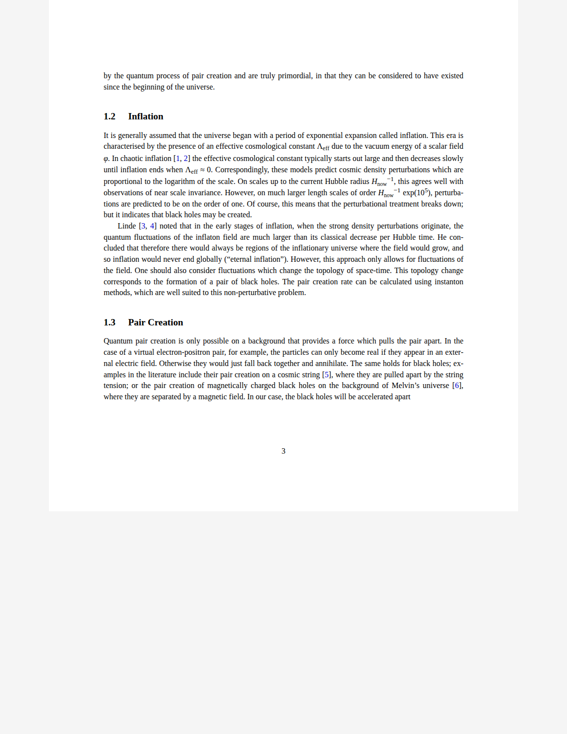by the quantum process of pair creation and are truly primordial, in that they can be considered to have existed since the beginning of the universe.
1.2 Inflation
It is generally assumed that the universe began with a period of exponential expansion called inflation. This era is characterised by the presence of an effective cosmological constant Λeff due to the vacuum energy of a scalar field φ. In chaotic inflation [1, 2] the effective cosmological constant typically starts out large and then decreases slowly until inflation ends when Λeff ≈ 0. Correspondingly, these models predict cosmic density perturbations which are proportional to the logarithm of the scale. On scales up to the current Hubble radius Hnow−1, this agrees well with observations of near scale invariance. However, on much larger length scales of order Hnow−1 exp(105), perturbations are predicted to be on the order of one. Of course, this means that the perturbational treatment breaks down; but it indicates that black holes may be created.
Linde [3, 4] noted that in the early stages of inflation, when the strong density perturbations originate, the quantum fluctuations of the inflaton field are much larger than its classical decrease per Hubble time. He concluded that therefore there would always be regions of the inflationary universe where the field would grow, and so inflation would never end globally (“eternal inflation”). However, this approach only allows for fluctuations of the field. One should also consider fluctuations which change the topology of space-time. This topology change corresponds to the formation of a pair of black holes. The pair creation rate can be calculated using instanton methods, which are well suited to this non-perturbative problem.
1.3 Pair Creation
Quantum pair creation is only possible on a background that provides a force which pulls the pair apart. In the case of a virtual electron-positron pair, for example, the particles can only become real if they appear in an external electric field. Otherwise they would just fall back together and annihilate. The same holds for black holes; examples in the literature include their pair creation on a cosmic string [5], where they are pulled apart by the string tension; or the pair creation of magnetically charged black holes on the background of Melvin’s universe [6], where they are separated by a magnetic field. In our case, the black holes will be accelerated apart
3